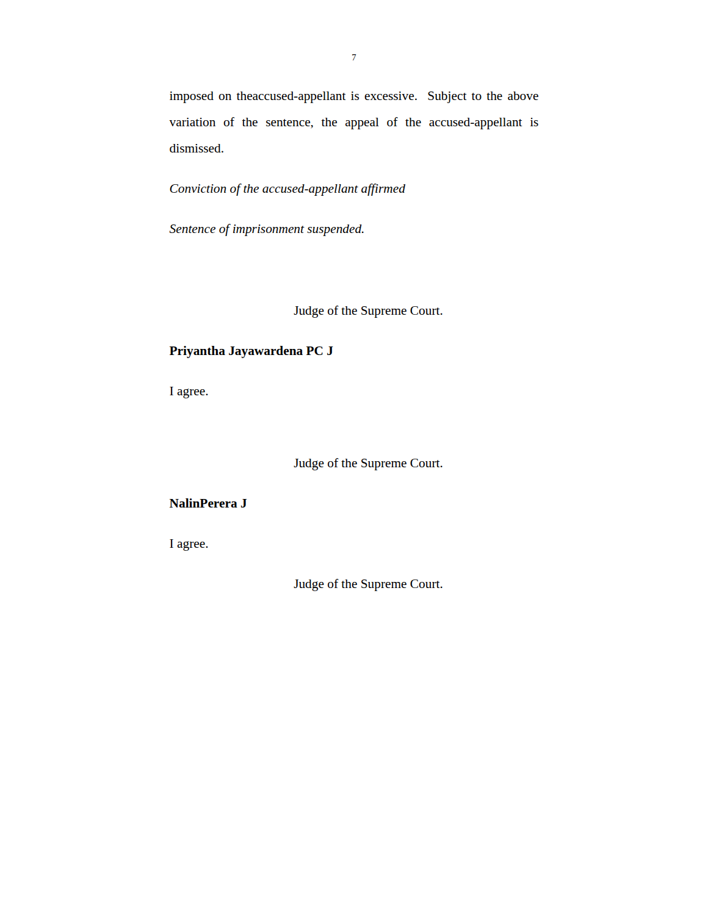7
imposed on theaccused-appellant is excessive. Subject to the above variation of the sentence, the appeal of the accused-appellant is dismissed.
Conviction of the accused-appellant affirmed
Sentence of imprisonment suspended.
Judge of the Supreme Court.
Priyantha Jayawardena PC J
I agree.
Judge of the Supreme Court.
NalinPerera J
I agree.
Judge of the Supreme Court.